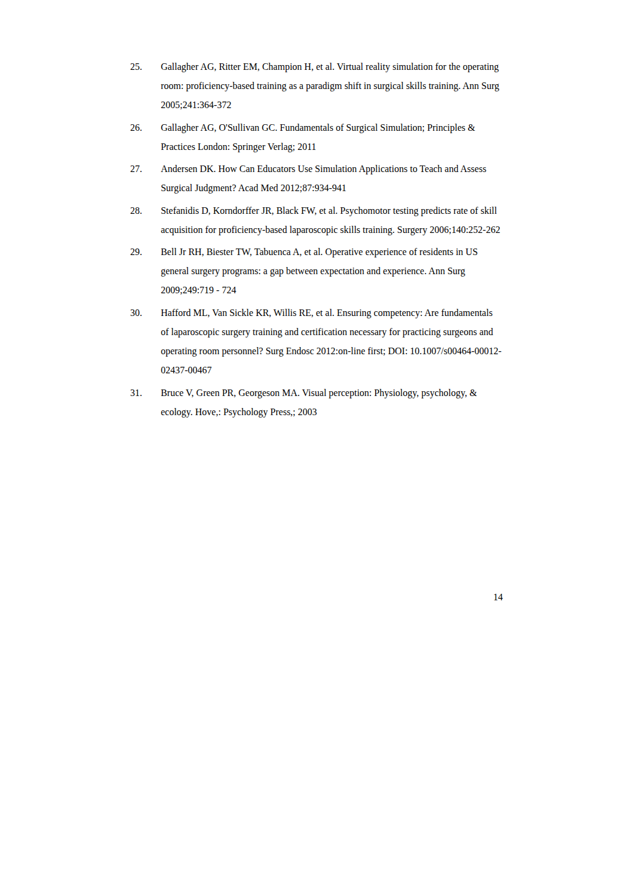25. Gallagher AG, Ritter EM, Champion H, et al. Virtual reality simulation for the operating room: proficiency-based training as a paradigm shift in surgical skills training. Ann Surg 2005;241:364-372
26. Gallagher AG, O'Sullivan GC. Fundamentals of Surgical Simulation; Principles & Practices London: Springer Verlag; 2011
27. Andersen DK. How Can Educators Use Simulation Applications to Teach and Assess Surgical Judgment? Acad Med 2012;87:934-941
28. Stefanidis D, Korndorffer JR, Black FW, et al. Psychomotor testing predicts rate of skill acquisition for proficiency-based laparoscopic skills training. Surgery 2006;140:252-262
29. Bell Jr RH, Biester TW, Tabuenca A, et al. Operative experience of residents in US general surgery programs: a gap between expectation and experience. Ann Surg 2009;249:719 - 724
30. Hafford ML, Van Sickle KR, Willis RE, et al. Ensuring competency: Are fundamentals of laparoscopic surgery training and certification necessary for practicing surgeons and operating room personnel? Surg Endosc 2012:on-line first; DOI: 10.1007/s00464-00012-02437-00467
31. Bruce V, Green PR, Georgeson MA. Visual perception: Physiology, psychology, & ecology. Hove,: Psychology Press,; 2003
14